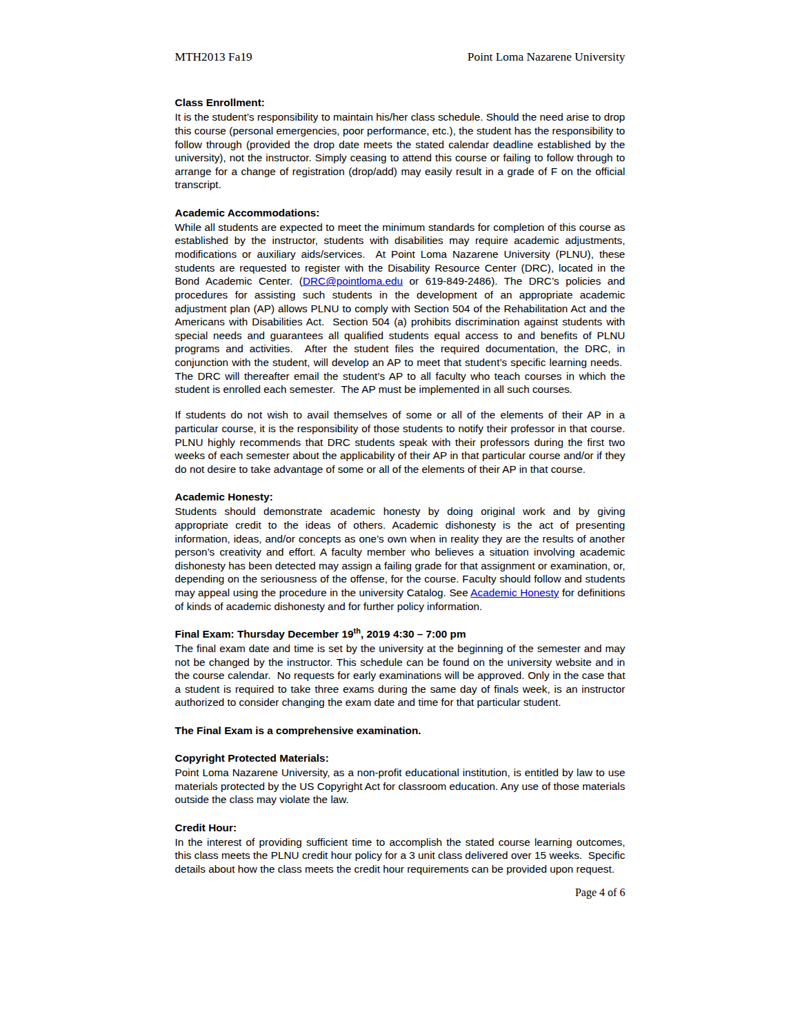MTH2013 Fa19
Point Loma Nazarene University
Class Enrollment:
It is the student’s responsibility to maintain his/her class schedule. Should the need arise to drop this course (personal emergencies, poor performance, etc.), the student has the responsibility to follow through (provided the drop date meets the stated calendar deadline established by the university), not the instructor. Simply ceasing to attend this course or failing to follow through to arrange for a change of registration (drop/add) may easily result in a grade of F on the official transcript.
Academic Accommodations:
While all students are expected to meet the minimum standards for completion of this course as established by the instructor, students with disabilities may require academic adjustments, modifications or auxiliary aids/services. At Point Loma Nazarene University (PLNU), these students are requested to register with the Disability Resource Center (DRC), located in the Bond Academic Center. (DRC@pointloma.edu or 619-849-2486). The DRC’s policies and procedures for assisting such students in the development of an appropriate academic adjustment plan (AP) allows PLNU to comply with Section 504 of the Rehabilitation Act and the Americans with Disabilities Act. Section 504 (a) prohibits discrimination against students with special needs and guarantees all qualified students equal access to and benefits of PLNU programs and activities. After the student files the required documentation, the DRC, in conjunction with the student, will develop an AP to meet that student’s specific learning needs. The DRC will thereafter email the student’s AP to all faculty who teach courses in which the student is enrolled each semester. The AP must be implemented in all such courses.
If students do not wish to avail themselves of some or all of the elements of their AP in a particular course, it is the responsibility of those students to notify their professor in that course. PLNU highly recommends that DRC students speak with their professors during the first two weeks of each semester about the applicability of their AP in that particular course and/or if they do not desire to take advantage of some or all of the elements of their AP in that course.
Academic Honesty:
Students should demonstrate academic honesty by doing original work and by giving appropriate credit to the ideas of others. Academic dishonesty is the act of presenting information, ideas, and/or concepts as one’s own when in reality they are the results of another person’s creativity and effort. A faculty member who believes a situation involving academic dishonesty has been detected may assign a failing grade for that assignment or examination, or, depending on the seriousness of the offense, for the course. Faculty should follow and students may appeal using the procedure in the university Catalog. See Academic Honesty for definitions of kinds of academic dishonesty and for further policy information.
Final Exam: Thursday December 19th, 2019 4:30 – 7:00 pm
The final exam date and time is set by the university at the beginning of the semester and may not be changed by the instructor. This schedule can be found on the university website and in the course calendar. No requests for early examinations will be approved. Only in the case that a student is required to take three exams during the same day of finals week, is an instructor authorized to consider changing the exam date and time for that particular student.
The Final Exam is a comprehensive examination.
Copyright Protected Materials:
Point Loma Nazarene University, as a non-profit educational institution, is entitled by law to use materials protected by the US Copyright Act for classroom education. Any use of those materials outside the class may violate the law.
Credit Hour:
In the interest of providing sufficient time to accomplish the stated course learning outcomes, this class meets the PLNU credit hour policy for a 3 unit class delivered over 15 weeks. Specific details about how the class meets the credit hour requirements can be provided upon request.
Page 4 of 6